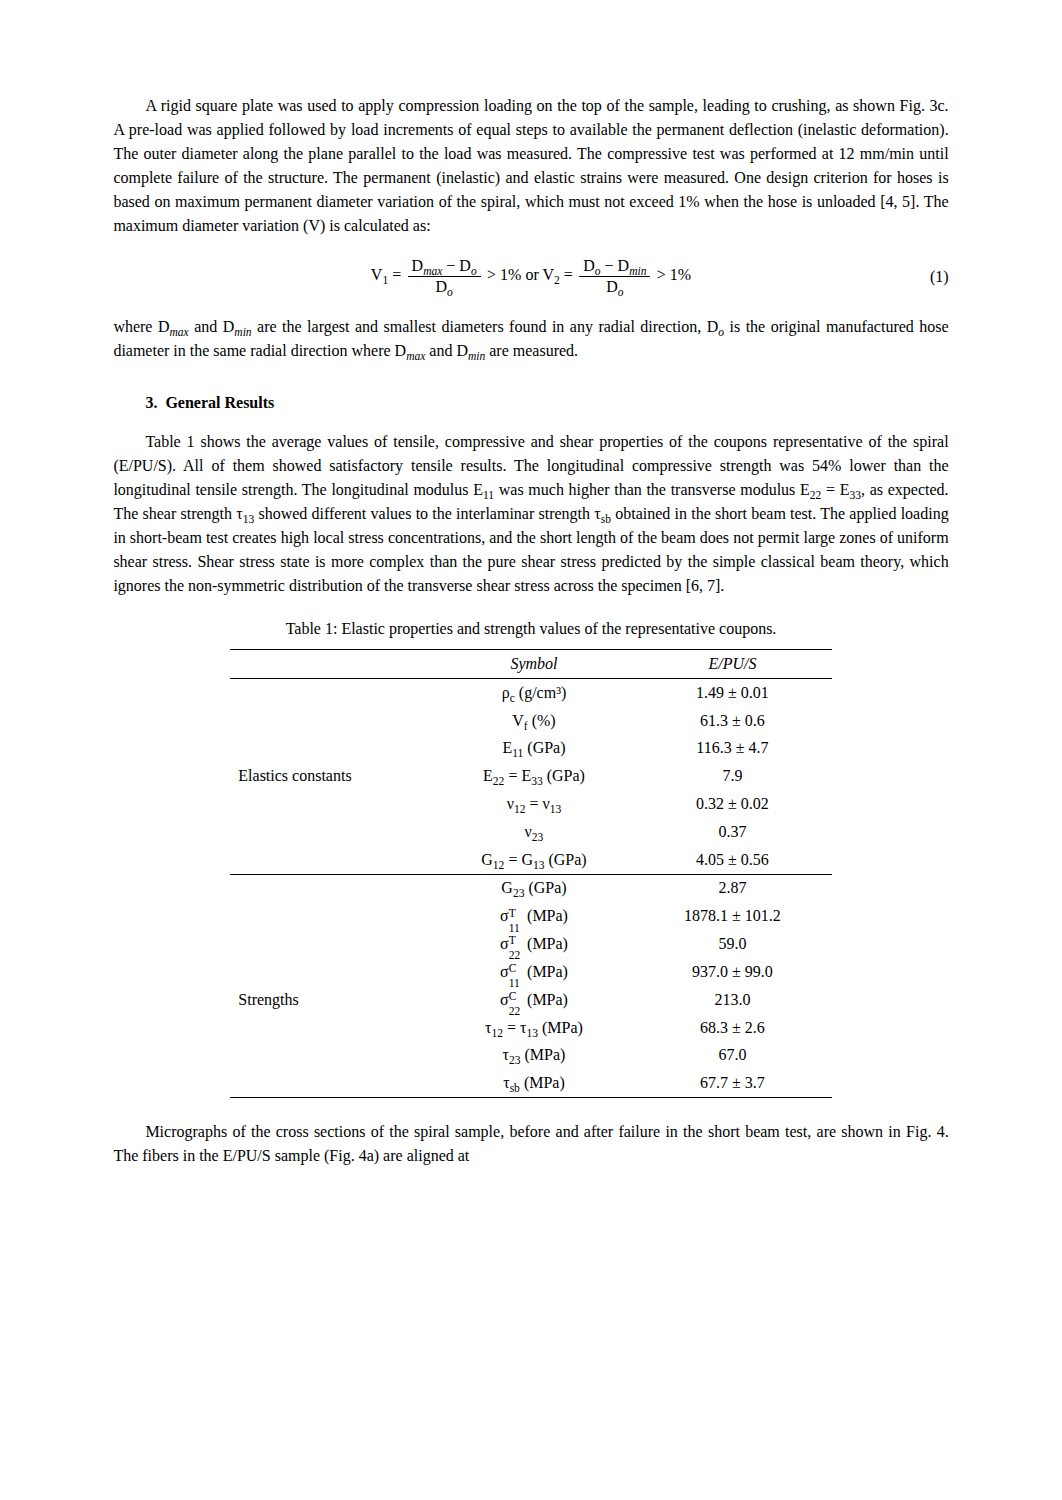A rigid square plate was used to apply compression loading on the top of the sample, leading to crushing, as shown Fig. 3c. A pre-load was applied followed by load increments of equal steps to available the permanent deflection (inelastic deformation). The outer diameter along the plane parallel to the load was measured. The compressive test was performed at 12 mm/min until complete failure of the structure. The permanent (inelastic) and elastic strains were measured. One design criterion for hoses is based on maximum permanent diameter variation of the spiral, which must not exceed 1% when the hose is unloaded [4, 5]. The maximum diameter variation (V) is calculated as:
V1 = Dmax − Do Do > 1% or V2 = Do − Dmin Do > 1% (1)
where Dmax and Dmin are the largest and smallest diameters found in any radial direction, Do is the original manufactured hose diameter in the same radial direction where Dmax and Dmin are measured.
3. General Results
Table 1 shows the average values of tensile, compressive and shear properties of the coupons representative of the spiral (E/PU/S). All of them showed satisfactory tensile results. The longitudinal compressive strength was 54% lower than the longitudinal tensile strength. The longitudinal modulus E11 was much higher than the transverse modulus E22 = E33, as expected. The shear strength τ13 showed different values to the interlaminar strength τsb obtained in the short beam test. The applied loading in short-beam test creates high local stress concentrations, and the short length of the beam does not permit large zones of uniform shear stress. Shear stress state is more complex than the pure shear stress predicted by the simple classical beam theory, which ignores the non-symmetric distribution of the transverse shear stress across the specimen [6, 7].
Table 1: Elastic properties and strength values of the representative coupons.
| | Symbol | E/PU/S |
| | ρ c (g/cm³) | 1.49 ± 0.01 |
| | V f (%) | 61.3 ± 0.6 |
| | E 11 (GPa) | 116.3 ± 4.7 |
| Elastics constants | E 22 = E 33 (GPa) | 7.9 |
| | ν 12 = ν 13 | 0.32 ± 0.02 |
| | ν 23 | 0.37 |
| | G 12 = G 13 (GPa) | 4.05 ± 0.56 |
| | G 23 (GPa) | 2.87 |
| | σ T 11 (MPa) | 1878.1 ± 101.2 |
| | σ T 22 (MPa) | 59.0 |
| | σ C 11 (MPa) | 937.0 ± 99.0 |
| Strengths | σ C 22 (MPa) | 213.0 |
| | τ 12 = τ 13 (MPa) | 68.3 ± 2.6 |
| | τ 23 (MPa) | 67.0 |
| | τ sb (MPa) | 67.7 ± 3.7 |
Micrographs of the cross sections of the spiral sample, before and after failure in the short beam test, are shown in Fig. 4. The fibers in the E/PU/S sample (Fig. 4a) are aligned at